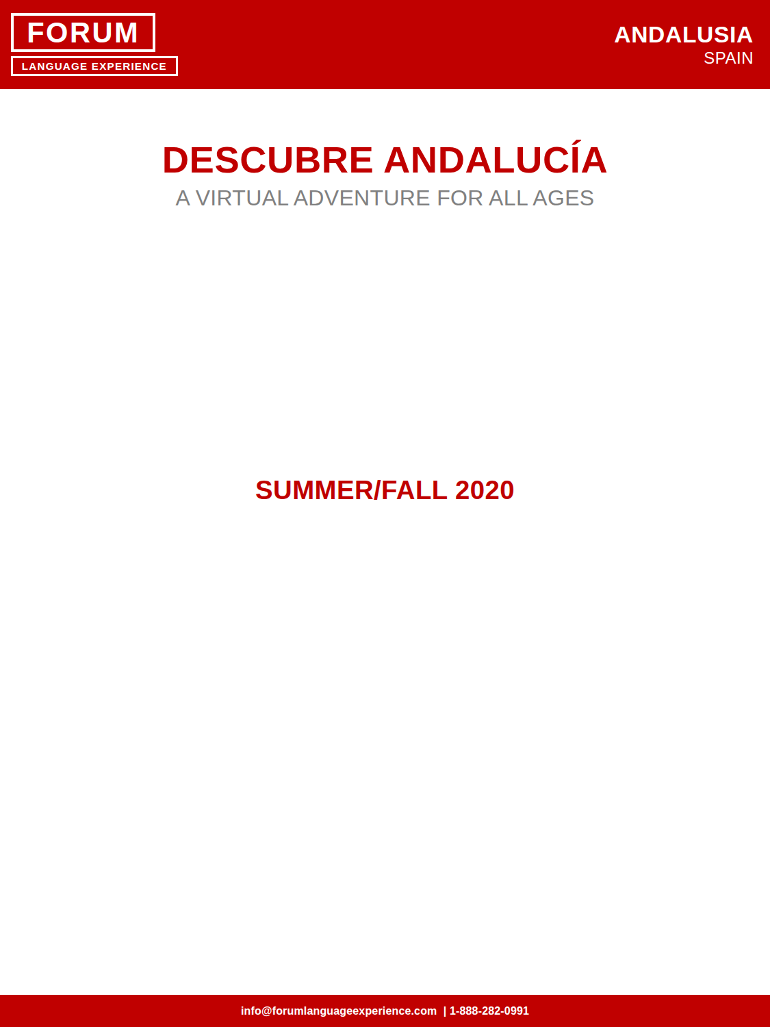FORUM
LANGUAGE EXPERIENCE
ANDALUSIA
SPAIN
DESCUBRE ANDALUCÍA
A VIRTUAL ADVENTURE FOR ALL AGES
SUMMER/FALL 2020
info@forumlanguageexperience.com | 1-888-282-0991